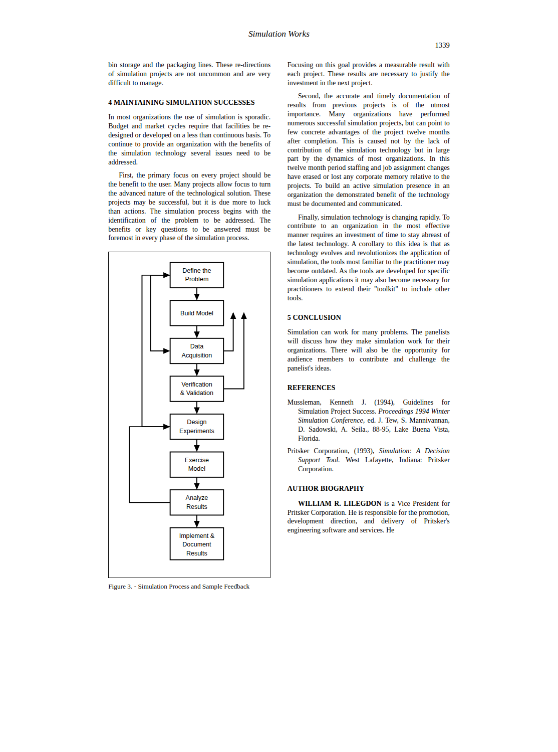Simulation Works 1339
bin storage and the packaging lines. These re-directions of simulation projects are not uncommon and are very difficult to manage.
4 MAINTAINING SIMULATION SUCCESSES
In most organizations the use of simulation is sporadic. Budget and market cycles require that facilities be re-designed or developed on a less than continuous basis. To continue to provide an organization with the benefits of the simulation technology several issues need to be addressed.
First, the primary focus on every project should be the benefit to the user. Many projects allow focus to turn the advanced nature of the technological solution. These projects may be successful, but it is due more to luck than actions. The simulation process begins with the identification of the problem to be addressed. The benefits or key questions to be answered must be foremost in every phase of the simulation process.
Define the Problem Build Model Data Acquisition Verification & Validation Design Experiments Exercise Model Analyze Results Implement & Document Results
Figure 3. - Simulation Process and Sample Feedback
Focusing on this goal provides a measurable result with each project. These results are necessary to justify the investment in the next project.
Second, the accurate and timely documentation of results from previous projects is of the utmost importance. Many organizations have performed numerous successful simulation projects, but can point to few concrete advantages of the project twelve months after completion. This is caused not by the lack of contribution of the simulation technology but in large part by the dynamics of most organizations. In this twelve month period staffing and job assignment changes have erased or lost any corporate memory relative to the projects. To build an active simulation presence in an organization the demonstrated benefit of the technology must be documented and communicated.
Finally, simulation technology is changing rapidly. To contribute to an organization in the most effective manner requires an investment of time to stay abreast of the latest technology. A corollary to this idea is that as technology evolves and revolutionizes the application of simulation, the tools most familiar to the practitioner may become outdated. As the tools are developed for specific simulation applications it may also become necessary for practitioners to extend their "toolkit" to include other tools.
5 CONCLUSION
Simulation can work for many problems. The panelists will discuss how they make simulation work for their organizations. There will also be the opportunity for audience members to contribute and challenge the panelist's ideas.
REFERENCES
Mussleman, Kenneth J. (1994), Guidelines for Simulation Project Success. Proceedings 1994 Winter Simulation Conference, ed. J. Tew, S. Mannivannan, D. Sadowski, A. Seila., 88-95, Lake Buena Vista, Florida.
Pritsker Corporation, (1993), Simulation: A Decision Support Tool. West Lafayette, Indiana: Pritsker Corporation.
AUTHOR BIOGRAPHY
WILLIAM R. LILEGDON is a Vice President for Pritsker Corporation. He is responsible for the promotion, development direction, and delivery of Pritsker's engineering software and services. He